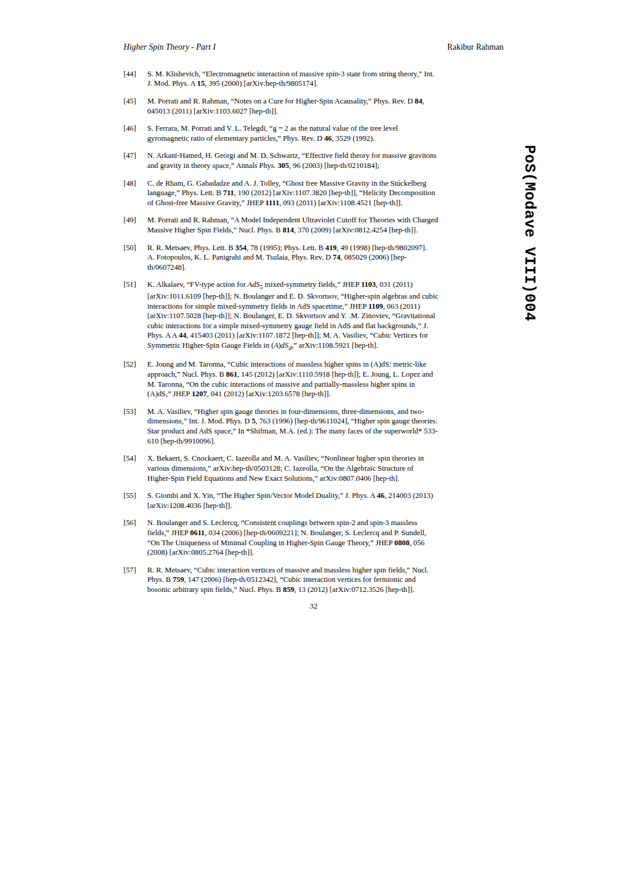Higher Spin Theory - Part I
Rakibur Rahman
PoS(Modave VIII)004
[44] S. M. Klishevich, “Electromagnetic interaction of massive spin-3 state from string theory,” Int. J. Mod. Phys. A 15, 395 (2000) [arXiv:hep-th/9805174].
[45] M. Porrati and R. Rahman, “Notes on a Cure for Higher-Spin Acausality,” Phys. Rev. D 84, 045013 (2011) [arXiv:1103.6027 [hep-th]].
[46] S. Ferrara, M. Porrati and V. L. Telegdi, “g = 2 as the natural value of the tree level gyromagnetic ratio of elementary particles,” Phys. Rev. D 46, 3529 (1992).
[47] N. Arkani-Hamed, H. Georgi and M. D. Schwartz, “Effective field theory for massive gravitons and gravity in theory space,” Annals Phys. 305, 96 (2003) [hep-th/0210184];
[48] C. de Rham, G. Gabadadze and A. J. Tolley, “Ghost free Massive Gravity in the Stúckelberg language,” Phys. Lett. B 711, 190 (2012) [arXiv:1107.3820 [hep-th]], “Helicity Decomposition of Ghost-free Massive Gravity,” JHEP 1111, 093 (2011) [arXiv:1108.4521 [hep-th]].
[49] M. Porrati and R. Rahman, “A Model Independent Ultraviolet Cutoff for Theories with Charged Massive Higher Spin Fields,” Nucl. Phys. B 814, 370 (2009) [arXiv:0812.4254 [hep-th]].
[50] R. R. Metsaev, Phys. Lett. B 354, 78 (1995); Phys. Lett. B 419, 49 (1998) [hep-th/9802097].
A. Fotopoulos, K. L. Panigrahi and M. Tsulaia, Phys. Rev. D 74, 085029 (2006) [hep-th/0607248].
[51] K. Alkalaev, “FV-type action for AdS5 mixed-symmetry fields,” JHEP 1103, 031 (2011) [arXiv:1011.6109 [hep-th]]; N. Boulanger and E. D. Skvortsov, “Higher-spin algebras and cubic interactions for simple mixed-symmetry fields in AdS spacetime,” JHEP 1109, 063 (2011) [arXiv:1107.5028 [hep-th]]; N. Boulanger, E. D. Skvortsov and Y. .M. Zinoviev, “Gravitational cubic interactions for a simple mixed-symmetry gauge field in AdS and flat backgrounds,” J. Phys. A A 44, 415403 (2011) [arXiv:1107.1872 [hep-th]]; M. A. Vasiliev, “Cubic Vertices for Symmetric Higher-Spin Gauge Fields in (A)dSd,” arXiv:1108.5921 [hep-th].
[52] E. Joung and M. Taronna, “Cubic interactions of massless higher spins in (A)dS: metric-like approach,” Nucl. Phys. B 861, 145 (2012) [arXiv:1110.5918 [hep-th]]; E. Joung, L. Lopez and M. Taronna, “On the cubic interactions of massive and partially-massless higher spins in (A)dS,” JHEP 1207, 041 (2012) [arXiv:1203.6578 [hep-th]].
[53] M. A. Vasiliev, “Higher spin gauge theories in four-dimensions, three-dimensions, and two-dimensions,” Int. J. Mod. Phys. D 5, 763 (1996) [hep-th/9611024], “Higher spin gauge theories: Star product and AdS space,” In *Shifman, M.A. (ed.): The many faces of the superworld* 533-610 [hep-th/9910096].
[54] X. Bekaert, S. Cnockaert, C. Iazeolla and M. A. Vasiliev, “Nonlinear higher spin theories in various dimensions,” arXiv:hep-th/0503128; C. Iazeolla, “On the Algebraic Structure of Higher-Spin Field Equations and New Exact Solutions,” arXiv:0807.0406 [hep-th].
[55] S. Giombi and X. Yin, “The Higher Spin/Vector Model Duality,” J. Phys. A 46, 214003 (2013) [arXiv:1208.4036 [hep-th]].
[56] N. Boulanger and S. Leclercq, “Consistent couplings between spin-2 and spin-3 massless fields,” JHEP 0611, 034 (2006) [hep-th/0609221]; N. Boulanger, S. Leclercq and P. Sundell, “On The Uniqueness of Minimal Coupling in Higher-Spin Gauge Theory,” JHEP 0808, 056 (2008) [arXiv:0805.2764 [hep-th]].
[57] R. R. Metsaev, “Cubic interaction vertices of massive and massless higher spin fields,” Nucl. Phys. B 759, 147 (2006) [hep-th/0512342], “Cubic interaction vertices for fermionic and bosonic arbitrary spin fields,” Nucl. Phys. B 859, 13 (2012) [arXiv:0712.3526 [hep-th]].
32